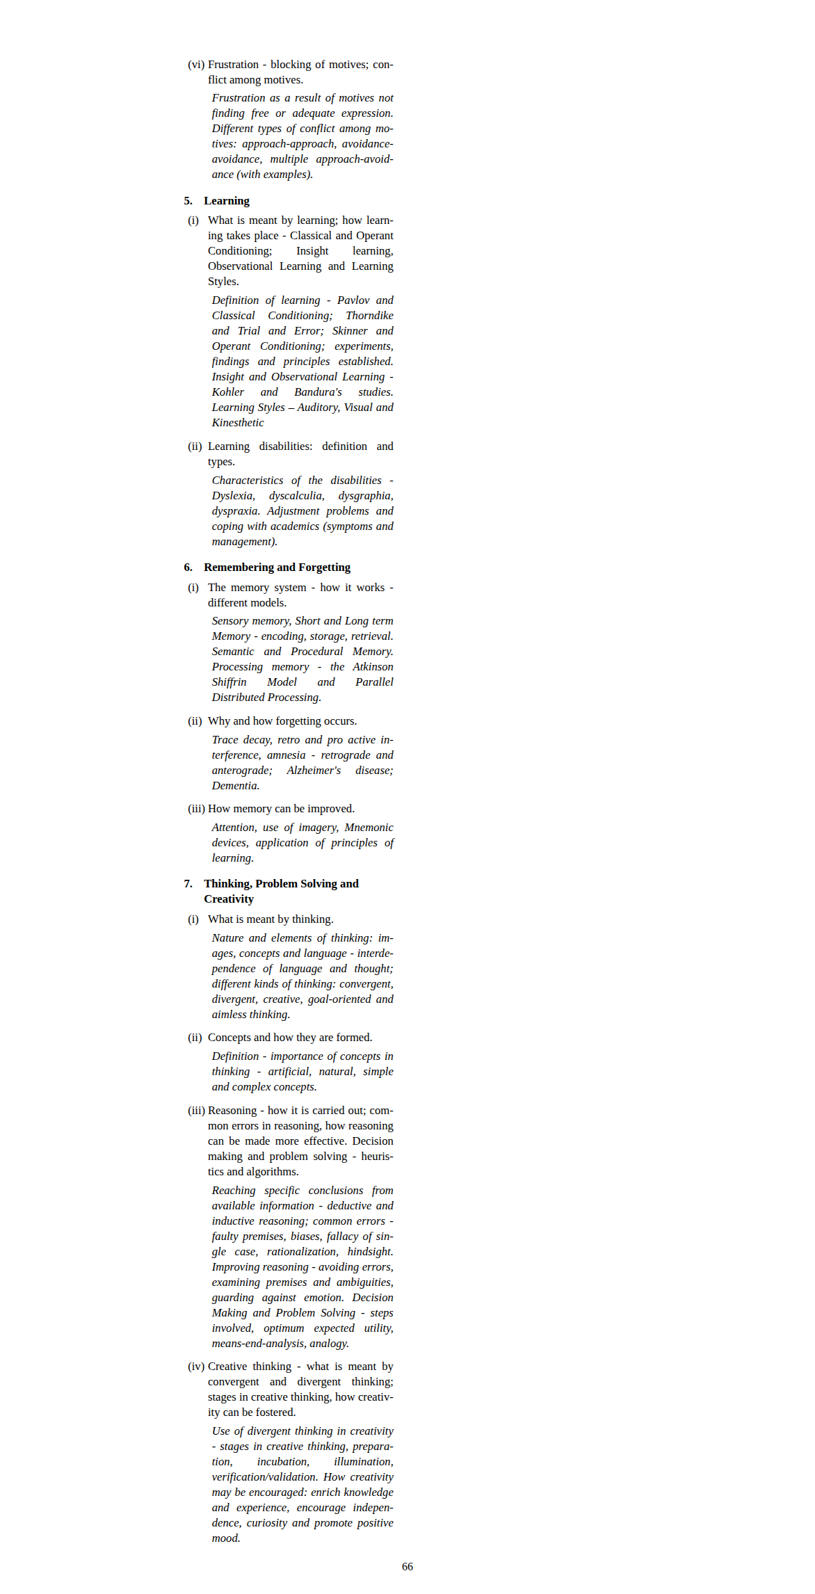(vi) Frustration - blocking of motives; conflict among motives.
Frustration as a result of motives not finding free or adequate expression. Different types of conflict among motives: approach-approach, avoidance-avoidance, multiple approach-avoidance (with examples).
5. Learning
(i) What is meant by learning; how learning takes place - Classical and Operant Conditioning; Insight learning, Observational Learning and Learning Styles.
Definition of learning - Pavlov and Classical Conditioning; Thorndike and Trial and Error; Skinner and Operant Conditioning; experiments, findings and principles established. Insight and Observational Learning - Kohler and Bandura's studies. Learning Styles – Auditory, Visual and Kinesthetic
(ii) Learning disabilities: definition and types.
Characteristics of the disabilities - Dyslexia, dyscalculia, dysgraphia, dyspraxia. Adjustment problems and coping with academics (symptoms and management).
6. Remembering and Forgetting
(i) The memory system - how it works - different models.
Sensory memory, Short and Long term Memory - encoding, storage, retrieval. Semantic and Procedural Memory. Processing memory - the Atkinson Shiffrin Model and Parallel Distributed Processing.
(ii) Why and how forgetting occurs.
Trace decay, retro and pro active interference, amnesia - retrograde and anterograde; Alzheimer's disease; Dementia.
(iii) How memory can be improved.
Attention, use of imagery, Mnemonic devices, application of principles of learning.
7. Thinking, Problem Solving and Creativity
(i) What is meant by thinking.
Nature and elements of thinking: images, concepts and language - interdependence of language and thought; different kinds of thinking: convergent, divergent, creative, goal-oriented and aimless thinking.
(ii) Concepts and how they are formed.
Definition - importance of concepts in thinking - artificial, natural, simple and complex concepts.
(iii) Reasoning - how it is carried out; common errors in reasoning, how reasoning can be made more effective. Decision making and problem solving - heuristics and algorithms.
Reaching specific conclusions from available information - deductive and inductive reasoning; common errors - faulty premises, biases, fallacy of single case, rationalization, hindsight. Improving reasoning - avoiding errors, examining premises and ambiguities, guarding against emotion. Decision Making and Problem Solving - steps involved, optimum expected utility, means-end-analysis, analogy.
(iv) Creative thinking - what is meant by convergent and divergent thinking; stages in creative thinking, how creativity can be fostered.
Use of divergent thinking in creativity - stages in creative thinking, preparation, incubation, illumination, verification/validation. How creativity may be encouraged: enrich knowledge and experience, encourage independence, curiosity and promote positive mood.
66